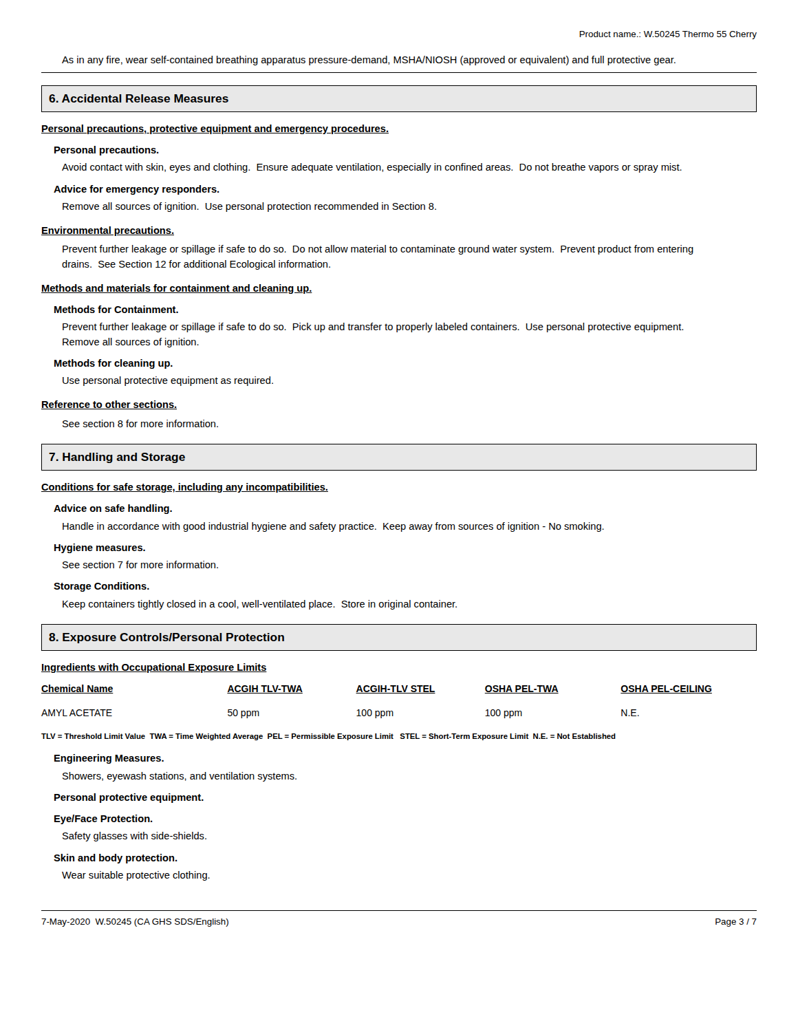Product name.: W.50245 Thermo 55 Cherry
As in any fire, wear self-contained breathing apparatus pressure-demand, MSHA/NIOSH (approved or equivalent) and full protective gear.
6. Accidental Release Measures
Personal precautions, protective equipment and emergency procedures.
Personal precautions.
Avoid contact with skin, eyes and clothing. Ensure adequate ventilation, especially in confined areas. Do not breathe vapors or spray mist.
Advice for emergency responders.
Remove all sources of ignition. Use personal protection recommended in Section 8.
Environmental precautions.
Prevent further leakage or spillage if safe to do so. Do not allow material to contaminate ground water system. Prevent product from entering drains. See Section 12 for additional Ecological information.
Methods and materials for containment and cleaning up.
Methods for Containment.
Prevent further leakage or spillage if safe to do so. Pick up and transfer to properly labeled containers. Use personal protective equipment. Remove all sources of ignition.
Methods for cleaning up.
Use personal protective equipment as required.
Reference to other sections.
See section 8 for more information.
7. Handling and Storage
Conditions for safe storage, including any incompatibilities.
Advice on safe handling.
Handle in accordance with good industrial hygiene and safety practice. Keep away from sources of ignition - No smoking.
Hygiene measures.
See section 7 for more information.
Storage Conditions.
Keep containers tightly closed in a cool, well-ventilated place. Store in original container.
8. Exposure Controls/Personal Protection
Ingredients with Occupational Exposure Limits
| Chemical Name | ACGIH TLV-TWA | ACGIH-TLV STEL | OSHA PEL-TWA | OSHA PEL-CEILING |
| --- | --- | --- | --- | --- |
| AMYL ACETATE | 50 ppm | 100 ppm | 100 ppm | N.E. |
TLV = Threshold Limit Value TWA = Time Weighted Average PEL = Permissible Exposure Limit STEL = Short-Term Exposure Limit N.E. = Not Established
Engineering Measures.
Showers, eyewash stations, and ventilation systems.
Personal protective equipment.
Eye/Face Protection.
Safety glasses with side-shields.
Skin and body protection.
Wear suitable protective clothing.
7-May-2020 W.50245 (CA GHS SDS/English) Page 3 / 7